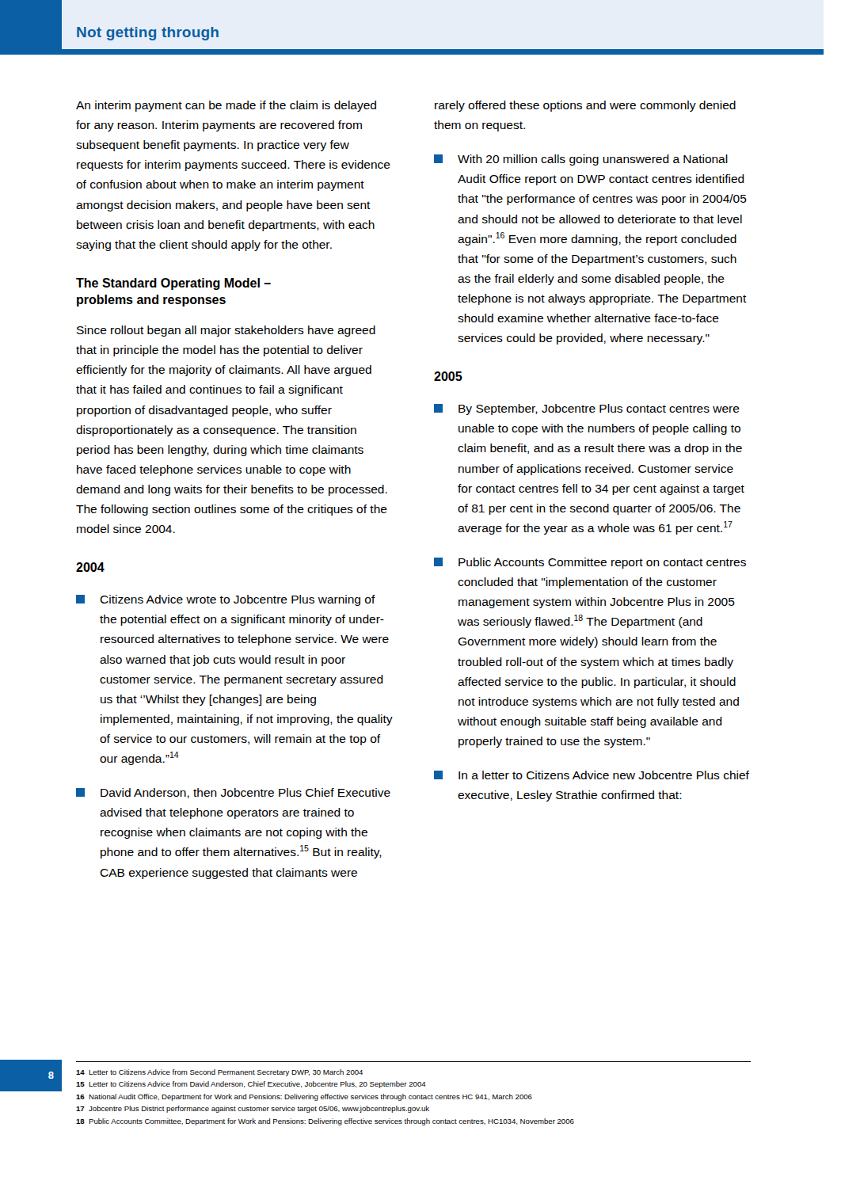Not getting through
An interim payment can be made if the claim is delayed for any reason. Interim payments are recovered from subsequent benefit payments. In practice very few requests for interim payments succeed. There is evidence of confusion about when to make an interim payment amongst decision makers, and people have been sent between crisis loan and benefit departments, with each saying that the client should apply for the other.
The Standard Operating Model –
problems and responses
Since rollout began all major stakeholders have agreed that in principle the model has the potential to deliver efficiently for the majority of claimants. All have argued that it has failed and continues to fail a significant proportion of disadvantaged people, who suffer disproportionately as a consequence. The transition period has been lengthy, during which time claimants have faced telephone services unable to cope with demand and long waits for their benefits to be processed. The following section outlines some of the critiques of the model since 2004.
2004
Citizens Advice wrote to Jobcentre Plus warning of the potential effect on a significant minority of under-resourced alternatives to telephone service. We were also warned that job cuts would result in poor customer service. The permanent secretary assured us that ‘’Whilst they [changes] are being implemented, maintaining, if not improving, the quality of service to our customers, will remain at the top of our agenda.”14
David Anderson, then Jobcentre Plus Chief Executive advised that telephone operators are trained to recognise when claimants are not coping with the phone and to offer them alternatives.15 But in reality, CAB experience suggested that claimants were
rarely offered these options and were commonly denied them on request.
With 20 million calls going unanswered a National Audit Office report on DWP contact centres identified that "the performance of centres was poor in 2004/05 and should not be allowed to deteriorate to that level again".16 Even more damning, the report concluded that "for some of the Department’s customers, such as the frail elderly and some disabled people, the telephone is not always appropriate. The Department should examine whether alternative face-to-face services could be provided, where necessary."
2005
By September, Jobcentre Plus contact centres were unable to cope with the numbers of people calling to claim benefit, and as a result there was a drop in the number of applications received. Customer service for contact centres fell to 34 per cent against a target of 81 per cent in the second quarter of 2005/06. The average for the year as a whole was 61 per cent.17
Public Accounts Committee report on contact centres concluded that "implementation of the customer management system within Jobcentre Plus in 2005 was seriously flawed.18 The Department (and Government more widely) should learn from the troubled roll-out of the system which at times badly affected service to the public. In particular, it should not introduce systems which are not fully tested and without enough suitable staff being available and properly trained to use the system."
In a letter to Citizens Advice new Jobcentre Plus chief executive, Lesley Strathie confirmed that:
8
14 Letter to Citizens Advice from Second Permanent Secretary DWP, 30 March 2004
15 Letter to Citizens Advice from David Anderson, Chief Executive, Jobcentre Plus, 20 September 2004
16 National Audit Office, Department for Work and Pensions: Delivering effective services through contact centres HC 941, March 2006
17 Jobcentre Plus District performance against customer service target 05/06, www.jobcentreplus.gov.uk
18 Public Accounts Committee, Department for Work and Pensions: Delivering effective services through contact centres, HC1034, November 2006